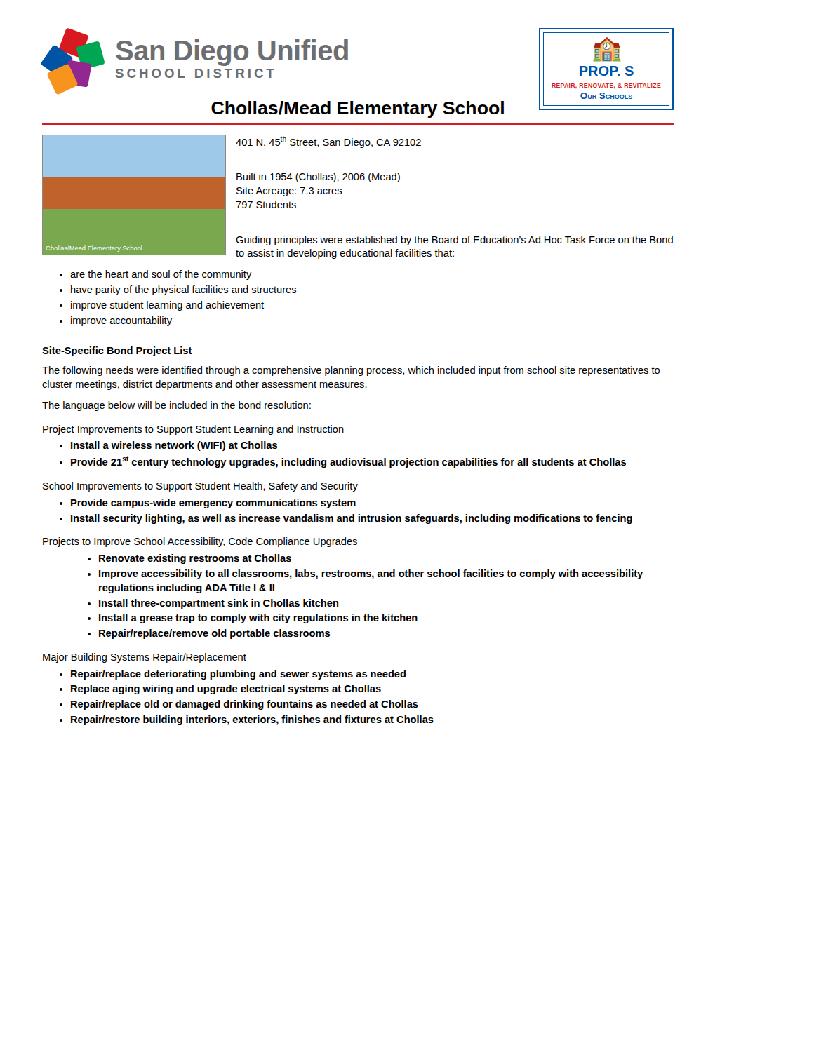San Diego Unified
SCHOOL DISTRICT
🏫
PROP. S
REPAIR, RENOVATE, & REVITALIZE
Our Schools
Chollas/Mead Elementary School
Chollas/Mead Elementary School
401 N. 45th Street, San Diego, CA 92102
Built in 1954 (Chollas), 2006 (Mead)
Site Acreage: 7.3 acres
797 Students
Guiding principles were established by the Board of Education’s Ad Hoc Task Force on the Bond to assist in developing educational facilities that:
are the heart and soul of the community
have parity of the physical facilities and structures
improve student learning and achievement
improve accountability
Site-Specific Bond Project List
The following needs were identified through a comprehensive planning process, which included input from school site representatives to cluster meetings, district departments and other assessment measures.
The language below will be included in the bond resolution:
Project Improvements to Support Student Learning and Instruction
Install a wireless network (WIFI) at Chollas
Provide 21st century technology upgrades, including audiovisual projection capabilities for all students at Chollas
School Improvements to Support Student Health, Safety and Security
Provide campus-wide emergency communications system
Install security lighting, as well as increase vandalism and intrusion safeguards, including modifications to fencing
Projects to Improve School Accessibility, Code Compliance Upgrades
Renovate existing restrooms at Chollas
Improve accessibility to all classrooms, labs, restrooms, and other school facilities to comply with accessibility regulations including ADA Title I & II
Install three-compartment sink in Chollas kitchen
Install a grease trap to comply with city regulations in the kitchen
Repair/replace/remove old portable classrooms
Major Building Systems Repair/Replacement
Repair/replace deteriorating plumbing and sewer systems as needed
Replace aging wiring and upgrade electrical systems at Chollas
Repair/replace old or damaged drinking fountains as needed at Chollas
Repair/restore building interiors, exteriors, finishes and fixtures at Chollas